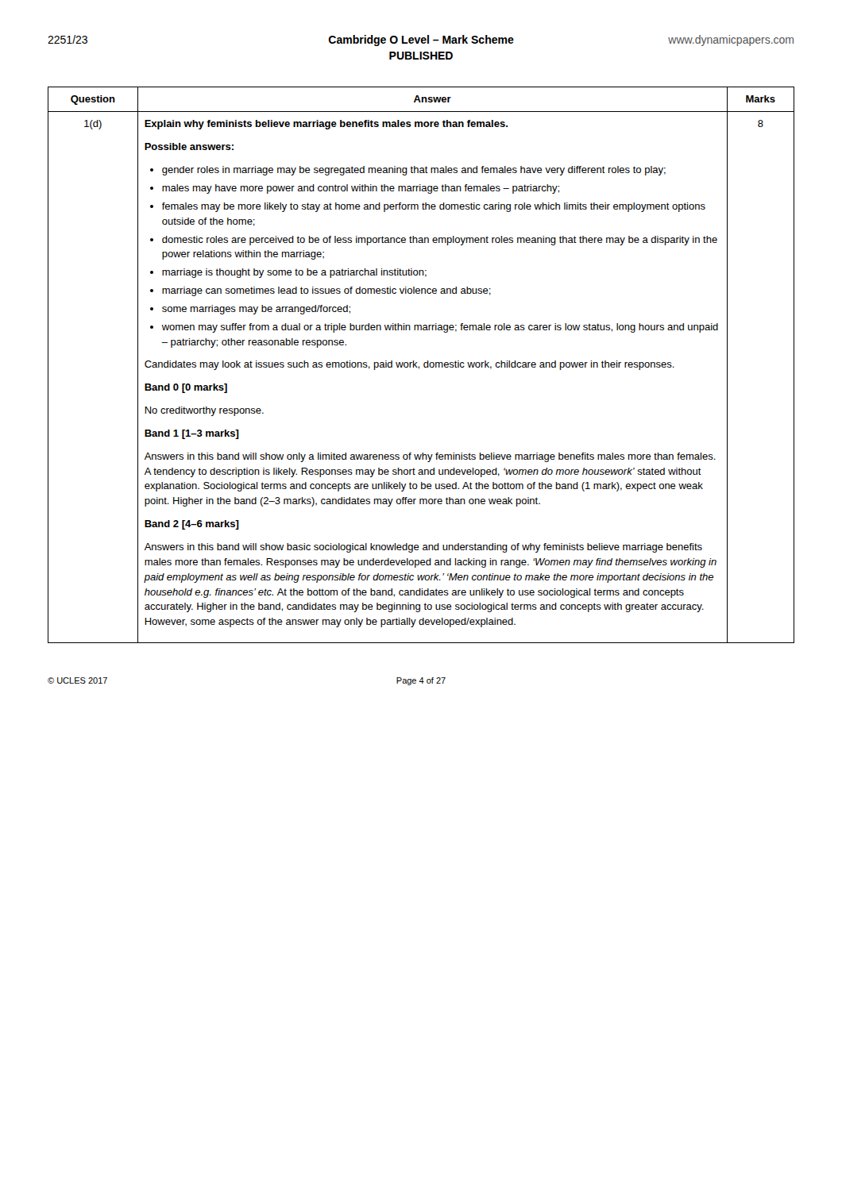2251/23
Cambridge O Level – Mark Scheme
PUBLISHED
www.dynamicpapers.com
| Question | Answer | Marks |
| --- | --- | --- |
| 1(d) | Explain why feminists believe marriage benefits males more than females. Possible answers: gender roles in marriage may be segregated meaning that males and females have very different roles to play; males may have more power and control within the marriage than females – patriarchy; females may be more likely to stay at home and perform the domestic caring role which limits their employment options outside of the home; domestic roles are perceived to be of less importance than employment roles meaning that there may be a disparity in the power relations within the marriage; marriage is thought by some to be a patriarchal institution; marriage can sometimes lead to issues of domestic violence and abuse; some marriages may be arranged/forced; women may suffer from a dual or a triple burden within marriage; female role as carer is low status, long hours and unpaid – patriarchy; other reasonable response. Candidates may look at issues such as emotions, paid work, domestic work, childcare and power in their responses. Band 0 [0 marks] No creditworthy response. Band 1 [1–3 marks] Answers in this band will show only a limited awareness of why feminists believe marriage benefits males more than females. A tendency to description is likely. Responses may be short and undeveloped, ‘women do more housework’ stated without explanation. Sociological terms and concepts are unlikely to be used. At the bottom of the band (1 mark), expect one weak point. Higher in the band (2–3 marks), candidates may offer more than one weak point. Band 2 [4–6 marks] Answers in this band will show basic sociological knowledge and understanding of why feminists believe marriage benefits males more than females. Responses may be underdeveloped and lacking in range. ‘Women may find themselves working in paid employment as well as being responsible for domestic work.’ ‘Men continue to make the more important decisions in the household e.g. finances’ etc. At the bottom of the band, candidates are unlikely to use sociological terms and concepts accurately. Higher in the band, candidates may be beginning to use sociological terms and concepts with greater accuracy. However, some aspects of the answer may only be partially developed/explained. | 8 |
© UCLES 2017
Page 4 of 27